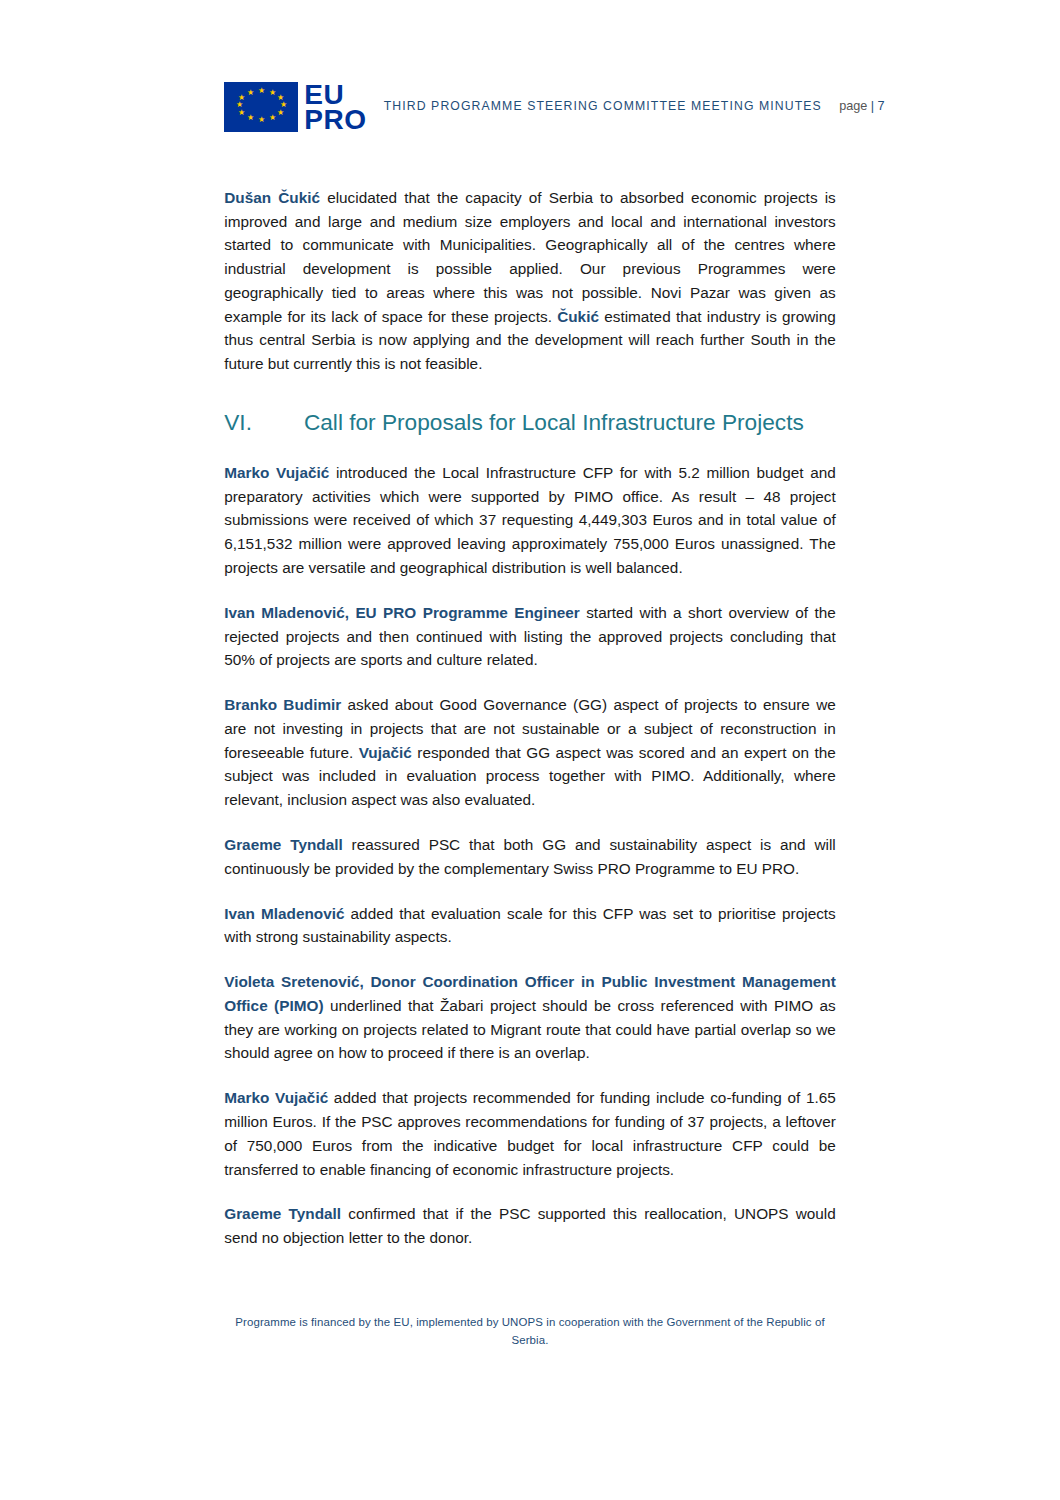★ ★ ★ ★ ★ ★ ★ ★ ★ ★ ★ ★
EU PRO
Third Programme Steering Committee Meeting Minutes
page | 7
Dušan Čukić elucidated that the capacity of Serbia to absorbed economic projects is improved and large and medium size employers and local and international investors started to communicate with Municipalities. Geographically all of the centres where industrial development is possible applied. Our previous Programmes were geographically tied to areas where this was not possible. Novi Pazar was given as example for its lack of space for these projects. Čukić estimated that industry is growing thus central Serbia is now applying and the development will reach further South in the future but currently this is not feasible.
VI. Call for Proposals for Local Infrastructure Projects
Marko Vujačić introduced the Local Infrastructure CFP for with 5.2 million budget and preparatory activities which were supported by PIMO office. As result – 48 project submissions were received of which 37 requesting 4,449,303 Euros and in total value of 6,151,532 million were approved leaving approximately 755,000 Euros unassigned. The projects are versatile and geographical distribution is well balanced.
Ivan Mladenović, EU PRO Programme Engineer started with a short overview of the rejected projects and then continued with listing the approved projects concluding that 50% of projects are sports and culture related.
Branko Budimir asked about Good Governance (GG) aspect of projects to ensure we are not investing in projects that are not sustainable or a subject of reconstruction in foreseeable future. Vujačić responded that GG aspect was scored and an expert on the subject was included in evaluation process together with PIMO. Additionally, where relevant, inclusion aspect was also evaluated.
Graeme Tyndall reassured PSC that both GG and sustainability aspect is and will continuously be provided by the complementary Swiss PRO Programme to EU PRO.
Ivan Mladenović added that evaluation scale for this CFP was set to prioritise projects with strong sustainability aspects.
Violeta Sretenović, Donor Coordination Officer in Public Investment Management Office (PIMO) underlined that Žabari project should be cross referenced with PIMO as they are working on projects related to Migrant route that could have partial overlap so we should agree on how to proceed if there is an overlap.
Marko Vujačić added that projects recommended for funding include co-funding of 1.65 million Euros. If the PSC approves recommendations for funding of 37 projects, a leftover of 750,000 Euros from the indicative budget for local infrastructure CFP could be transferred to enable financing of economic infrastructure projects.
Graeme Tyndall confirmed that if the PSC supported this reallocation, UNOPS would send no objection letter to the donor.
Programme is financed by the EU, implemented by UNOPS in cooperation with the Government of the Republic of Serbia.